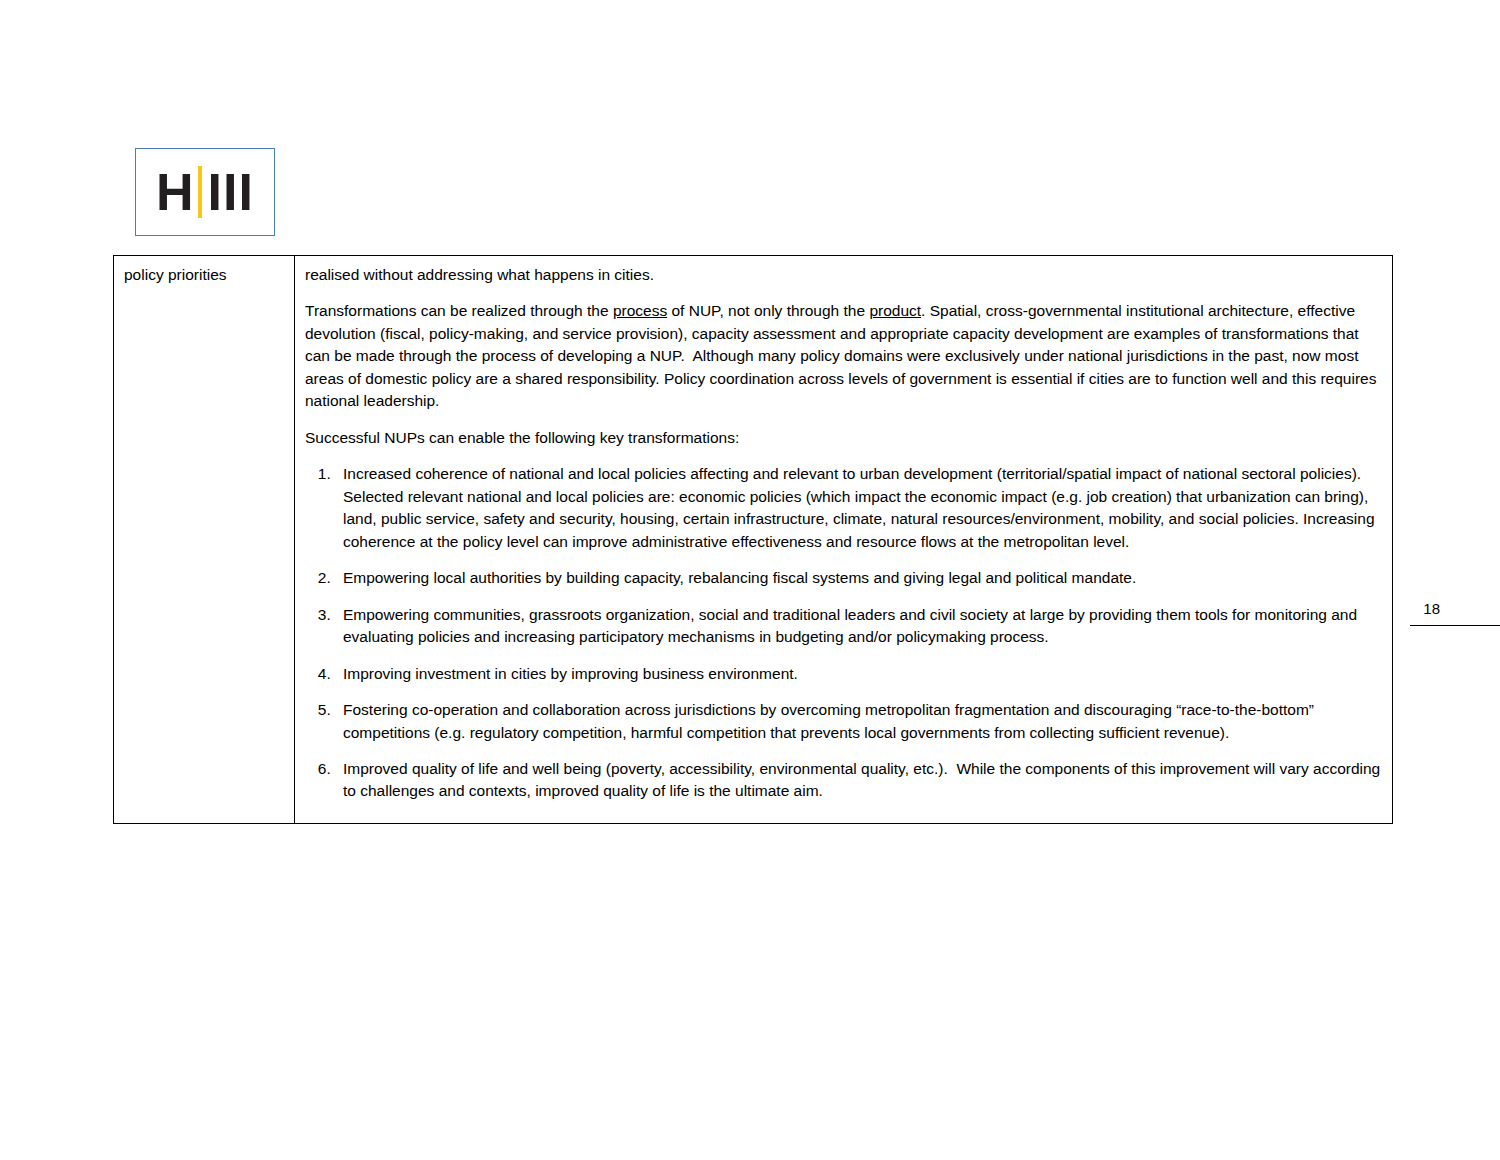H III
18
| policy priorities | realised without addressing what happens in cities. Transformations can be realized through the process of NUP, not only through the product . Spatial, cross-governmental institutional architecture, effective devolution (fiscal, policy-making, and service provision), capacity assessment and appropriate capacity development are examples of transformations that can be made through the process of developing a NUP. Although many policy domains were exclusively under national jurisdictions in the past, now most areas of domestic policy are a shared responsibility. Policy coordination across levels of government is essential if cities are to function well and this requires national leadership. Successful NUPs can enable the following key transformations: Increased coherence of national and local policies affecting and relevant to urban development (territorial/spatial impact of national sectoral policies). Selected relevant national and local policies are: economic policies (which impact the economic impact (e.g. job creation) that urbanization can bring), land, public service, safety and security, housing, certain infrastructure, climate, natural resources/environment, mobility, and social policies. Increasing coherence at the policy level can improve administrative effectiveness and resource flows at the metropolitan level. Empowering local authorities by building capacity, rebalancing fiscal systems and giving legal and political mandate. Empowering communities, grassroots organization, social and traditional leaders and civil society at large by providing them tools for monitoring and evaluating policies and increasing participatory mechanisms in budgeting and/or policymaking process. Improving investment in cities by improving business environment. Fostering co-operation and collaboration across jurisdictions by overcoming metropolitan fragmentation and discouraging “race-to-the-bottom” competitions (e.g. regulatory competition, harmful competition that prevents local governments from collecting sufficient revenue). Improved quality of life and well being (poverty, accessibility, environmental quality, etc.). While the components of this improvement will vary according to challenges and contexts, improved quality of life is the ultimate aim. |